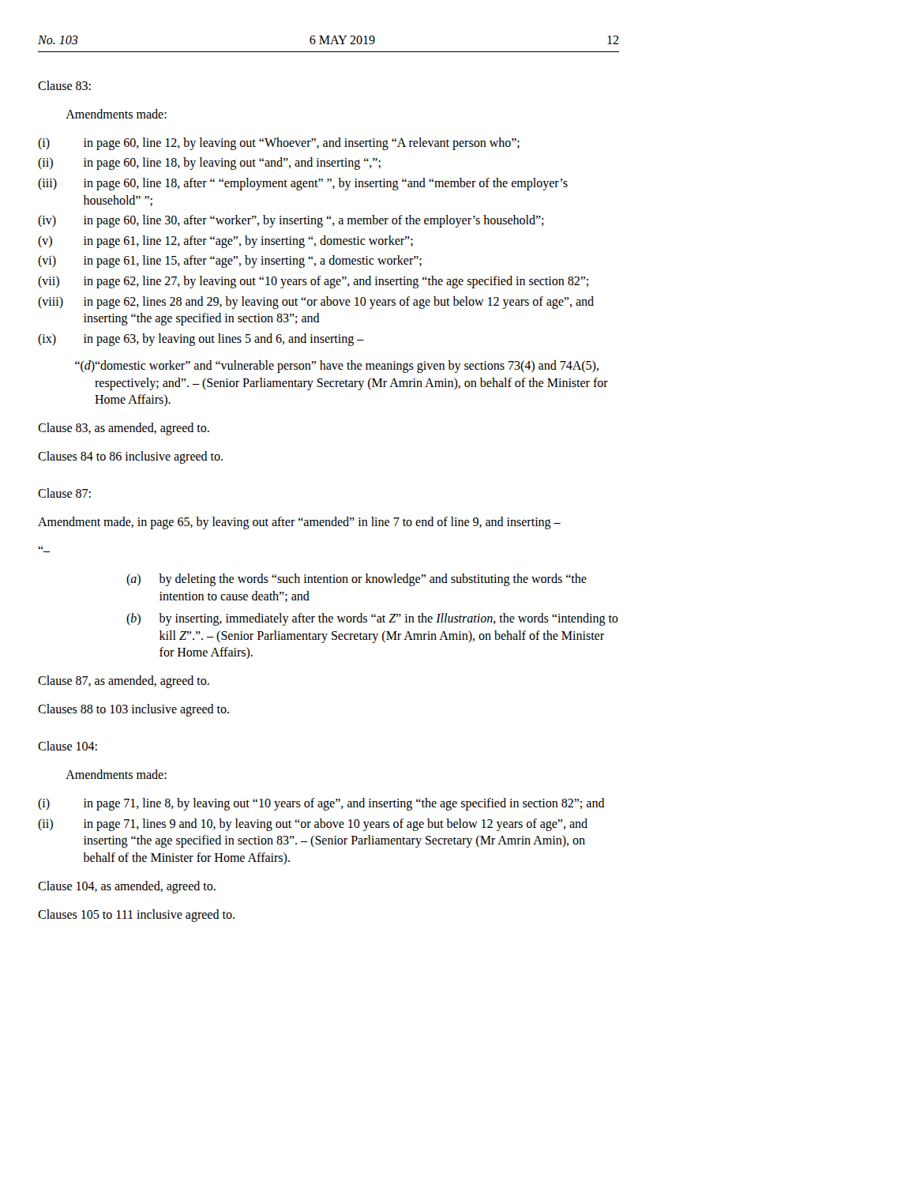No. 103
6 MAY 2019
12
Clause 83:
Amendments made:
(i) in page 60, line 12, by leaving out “Whoever”, and inserting “A relevant person who”;
(ii) in page 60, line 18, by leaving out “and”, and inserting “,”;
(iii) in page 60, line 18, after “ “employment agent” ”, by inserting “and “member of the employer’s household” ”;
(iv) in page 60, line 30, after “worker”, by inserting “, a member of the employer’s household”;
(v) in page 61, line 12, after “age”, by inserting “, domestic worker”;
(vi) in page 61, line 15, after “age”, by inserting “, a domestic worker”;
(vii) in page 62, line 27, by leaving out “10 years of age”, and inserting “the age specified in section 82”;
(viii) in page 62, lines 28 and 29, by leaving out “or above 10 years of age but below 12 years of age”, and inserting “the age specified in section 83”; and
(ix) in page 63, by leaving out lines 5 and 6, and inserting –
“(d) “domestic worker” and “vulnerable person” have the meanings given by sections 73(4) and 74A(5), respectively; and”. – (Senior Parliamentary Secretary (Mr Amrin Amin), on behalf of the Minister for Home Affairs).
Clause 83, as amended, agreed to.
Clauses 84 to 86 inclusive agreed to.
Clause 87:
Amendment made, in page 65, by leaving out after “amended” in line 7 to end of line 9, and inserting –
“–
(a) by deleting the words “such intention or knowledge” and substituting the words “the intention to cause death”; and
(b) by inserting, immediately after the words “at Z” in the Illustration, the words “intending to kill Z”.”. – (Senior Parliamentary Secretary (Mr Amrin Amin), on behalf of the Minister for Home Affairs).
Clause 87, as amended, agreed to.
Clauses 88 to 103 inclusive agreed to.
Clause 104:
Amendments made:
(i) in page 71, line 8, by leaving out “10 years of age”, and inserting “the age specified in section 82”; and
(ii) in page 71, lines 9 and 10, by leaving out “or above 10 years of age but below 12 years of age”, and inserting “the age specified in section 83”. – (Senior Parliamentary Secretary (Mr Amrin Amin), on behalf of the Minister for Home Affairs).
Clause 104, as amended, agreed to.
Clauses 105 to 111 inclusive agreed to.